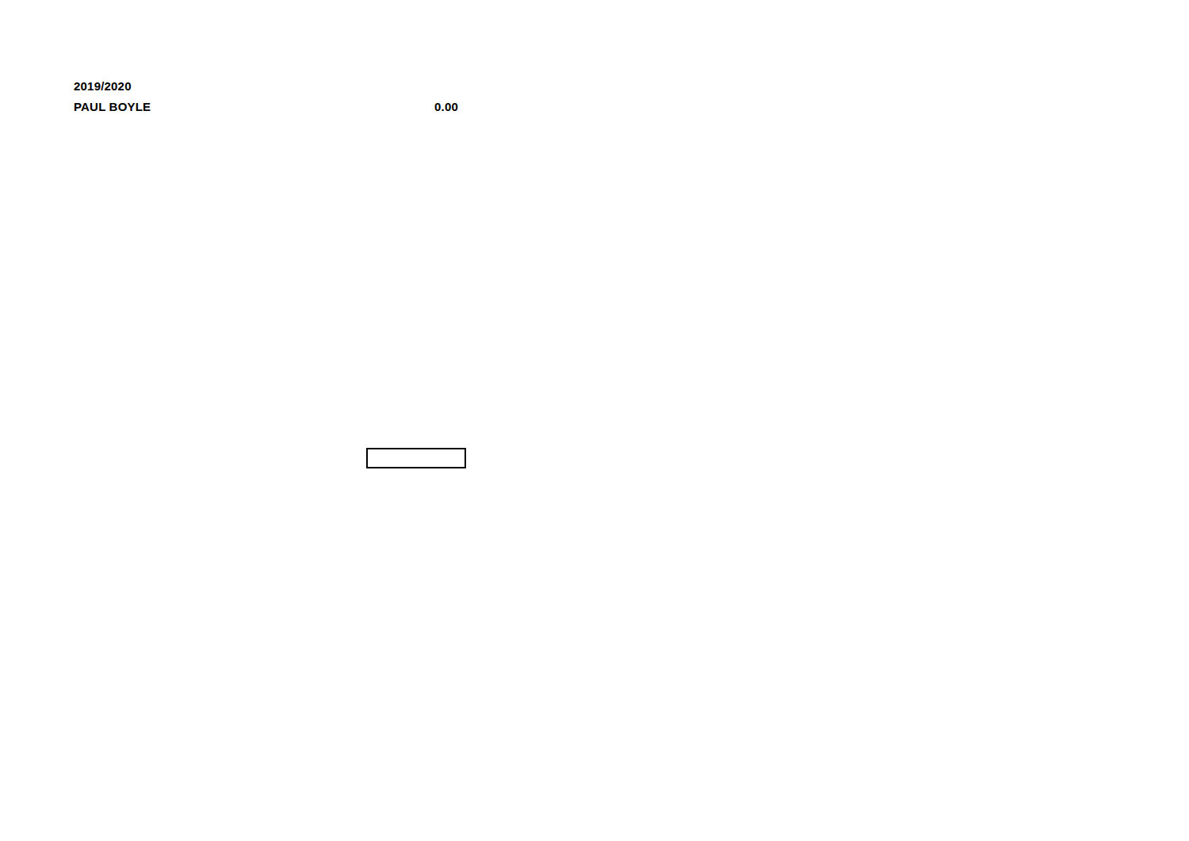2019/2020
PAUL BOYLE
0.00